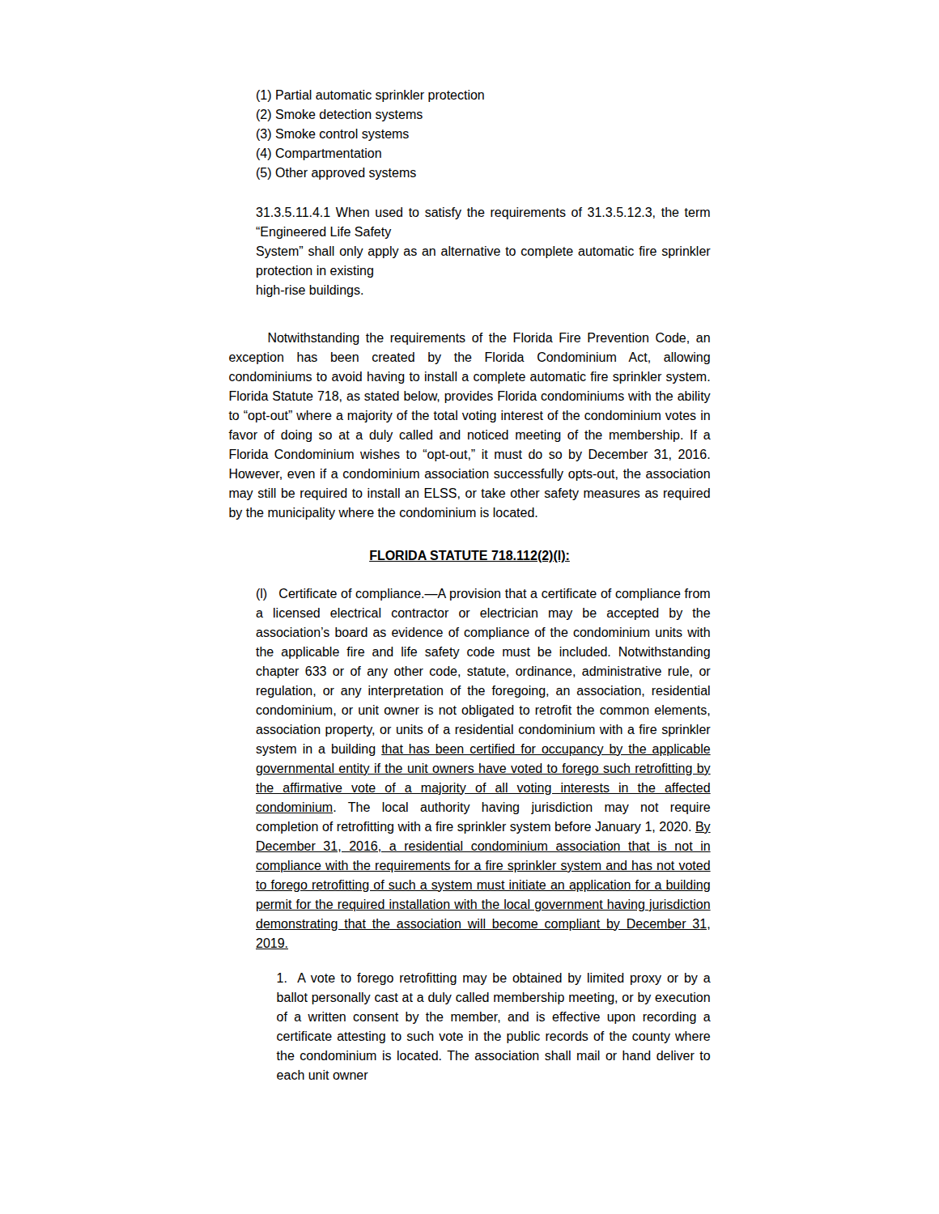(1) Partial automatic sprinkler protection
(2) Smoke detection systems
(3) Smoke control systems
(4) Compartmentation
(5) Other approved systems
31.3.5.11.4.1 When used to satisfy the requirements of 31.3.5.12.3, the term “Engineered Life Safety System” shall only apply as an alternative to complete automatic fire sprinkler protection in existing high-rise buildings.
Notwithstanding the requirements of the Florida Fire Prevention Code, an exception has been created by the Florida Condominium Act, allowing condominiums to avoid having to install a complete automatic fire sprinkler system. Florida Statute 718, as stated below, provides Florida condominiums with the ability to “opt-out” where a majority of the total voting interest of the condominium votes in favor of doing so at a duly called and noticed meeting of the membership. If a Florida Condominium wishes to “opt-out,” it must do so by December 31, 2016. However, even if a condominium association successfully opts-out, the association may still be required to install an ELSS, or take other safety measures as required by the municipality where the condominium is located.
FLORIDA STATUTE 718.112(2)(l):
(l) Certificate of compliance.—A provision that a certificate of compliance from a licensed electrical contractor or electrician may be accepted by the association’s board as evidence of compliance of the condominium units with the applicable fire and life safety code must be included. Notwithstanding chapter 633 or of any other code, statute, ordinance, administrative rule, or regulation, or any interpretation of the foregoing, an association, residential condominium, or unit owner is not obligated to retrofit the common elements, association property, or units of a residential condominium with a fire sprinkler system in a building that has been certified for occupancy by the applicable governmental entity if the unit owners have voted to forego such retrofitting by the affirmative vote of a majority of all voting interests in the affected condominium. The local authority having jurisdiction may not require completion of retrofitting with a fire sprinkler system before January 1, 2020. By December 31, 2016, a residential condominium association that is not in compliance with the requirements for a fire sprinkler system and has not voted to forego retrofitting of such a system must initiate an application for a building permit for the required installation with the local government having jurisdiction demonstrating that the association will become compliant by December 31, 2019.
1. A vote to forego retrofitting may be obtained by limited proxy or by a ballot personally cast at a duly called membership meeting, or by execution of a written consent by the member, and is effective upon recording a certificate attesting to such vote in the public records of the county where the condominium is located. The association shall mail or hand deliver to each unit owner